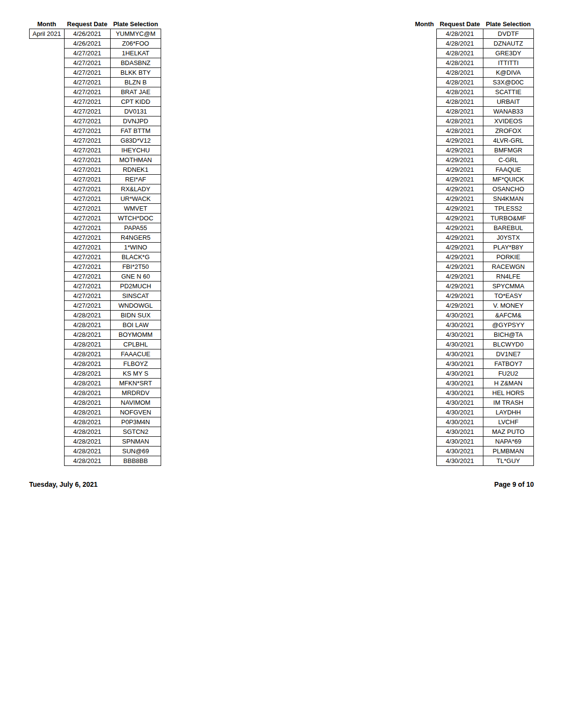| Month | Request Date | Plate Selection |
| --- | --- | --- |
| April 2021 | 4/26/2021 | YUMMYC@M |
| | 4/26/2021 | Z06*FOO |
| | 4/27/2021 | 1HELKAT |
| | 4/27/2021 | BDASBNZ |
| | 4/27/2021 | BLKK BTY |
| | 4/27/2021 | BLZN B |
| | 4/27/2021 | BRAT JAE |
| | 4/27/2021 | CPT KIDD |
| | 4/27/2021 | DV0131 |
| | 4/27/2021 | DVNJPD |
| | 4/27/2021 | FAT BTTM |
| | 4/27/2021 | G83D*V12 |
| | 4/27/2021 | IHEYCHU |
| | 4/27/2021 | MOTHMAN |
| | 4/27/2021 | RDNEK1 |
| | 4/27/2021 | REI*AF |
| | 4/27/2021 | RX&LADY |
| | 4/27/2021 | UR*WACK |
| | 4/27/2021 | WMVET |
| | 4/27/2021 | WTCH*DOC |
| | 4/27/2021 | PAPA55 |
| | 4/27/2021 | R4NGER5 |
| | 4/27/2021 | 1*WINO |
| | 4/27/2021 | BLACK*G |
| | 4/27/2021 | FBI*2T50 |
| | 4/27/2021 | GNE N 60 |
| | 4/27/2021 | PD2MUCH |
| | 4/27/2021 | SINSCAT |
| | 4/27/2021 | WNDOWGL |
| | 4/28/2021 | BIDN SUX |
| | 4/28/2021 | BOI LAW |
| | 4/28/2021 | BOYMOMM |
| | 4/28/2021 | CPLBHL |
| | 4/28/2021 | FAAACUE |
| | 4/28/2021 | FLBOYZ |
| | 4/28/2021 | KS MY S |
| | 4/28/2021 | MFKN*SRT |
| | 4/28/2021 | MRDRDV |
| | 4/28/2021 | NAVIMOM |
| | 4/28/2021 | NOFGVEN |
| | 4/28/2021 | P0P3M4N |
| | 4/28/2021 | SGTCN2 |
| | 4/28/2021 | SPNMAN |
| | 4/28/2021 | SUN@69 |
| | 4/28/2021 | BBB8BB |
| Month | Request Date | Plate Selection |
| --- | --- | --- |
| | 4/28/2021 | DVDTF |
| | 4/28/2021 | DZNAUTZ |
| | 4/28/2021 | GRE3DY |
| | 4/28/2021 | ITTITTI |
| | 4/28/2021 | K@DIVA |
| | 4/28/2021 | S3X@D0C |
| | 4/28/2021 | SCATTIE |
| | 4/28/2021 | URBAIT |
| | 4/28/2021 | WANAB33 |
| | 4/28/2021 | XVIDEOS |
| | 4/28/2021 | ZROFOX |
| | 4/29/2021 | 4LVR-GRL |
| | 4/29/2021 | BMFMGR |
| | 4/29/2021 | C-GRL |
| | 4/29/2021 | FAAQUE |
| | 4/29/2021 | MF*QUICK |
| | 4/29/2021 | OSANCHO |
| | 4/29/2021 | SN4KMAN |
| | 4/29/2021 | TPLESS2 |
| | 4/29/2021 | TURBO&MF |
| | 4/29/2021 | BAREBUL |
| | 4/29/2021 | J0YSTX |
| | 4/29/2021 | PLAY*B8Y |
| | 4/29/2021 | PORKIE |
| | 4/29/2021 | RACEWGN |
| | 4/29/2021 | RN4LFE |
| | 4/29/2021 | SPYCMMA |
| | 4/29/2021 | TO*EASY |
| | 4/29/2021 | V. MONEY |
| | 4/30/2021 | &AFCM& |
| | 4/30/2021 | @GYPSYY |
| | 4/30/2021 | BICH@TA |
| | 4/30/2021 | BLCWYD0 |
| | 4/30/2021 | DV1NE7 |
| | 4/30/2021 | FATBOY7 |
| | 4/30/2021 | FU2U2 |
| | 4/30/2021 | H Z&MAN |
| | 4/30/2021 | HEL HORS |
| | 4/30/2021 | IM TRASH |
| | 4/30/2021 | LAYDHH |
| | 4/30/2021 | LVCHF |
| | 4/30/2021 | MAZ PUTO |
| | 4/30/2021 | NAPA*69 |
| | 4/30/2021 | PLMBMAN |
| | 4/30/2021 | TL*GUY |
Tuesday, July 6, 2021 Page 9 of 10